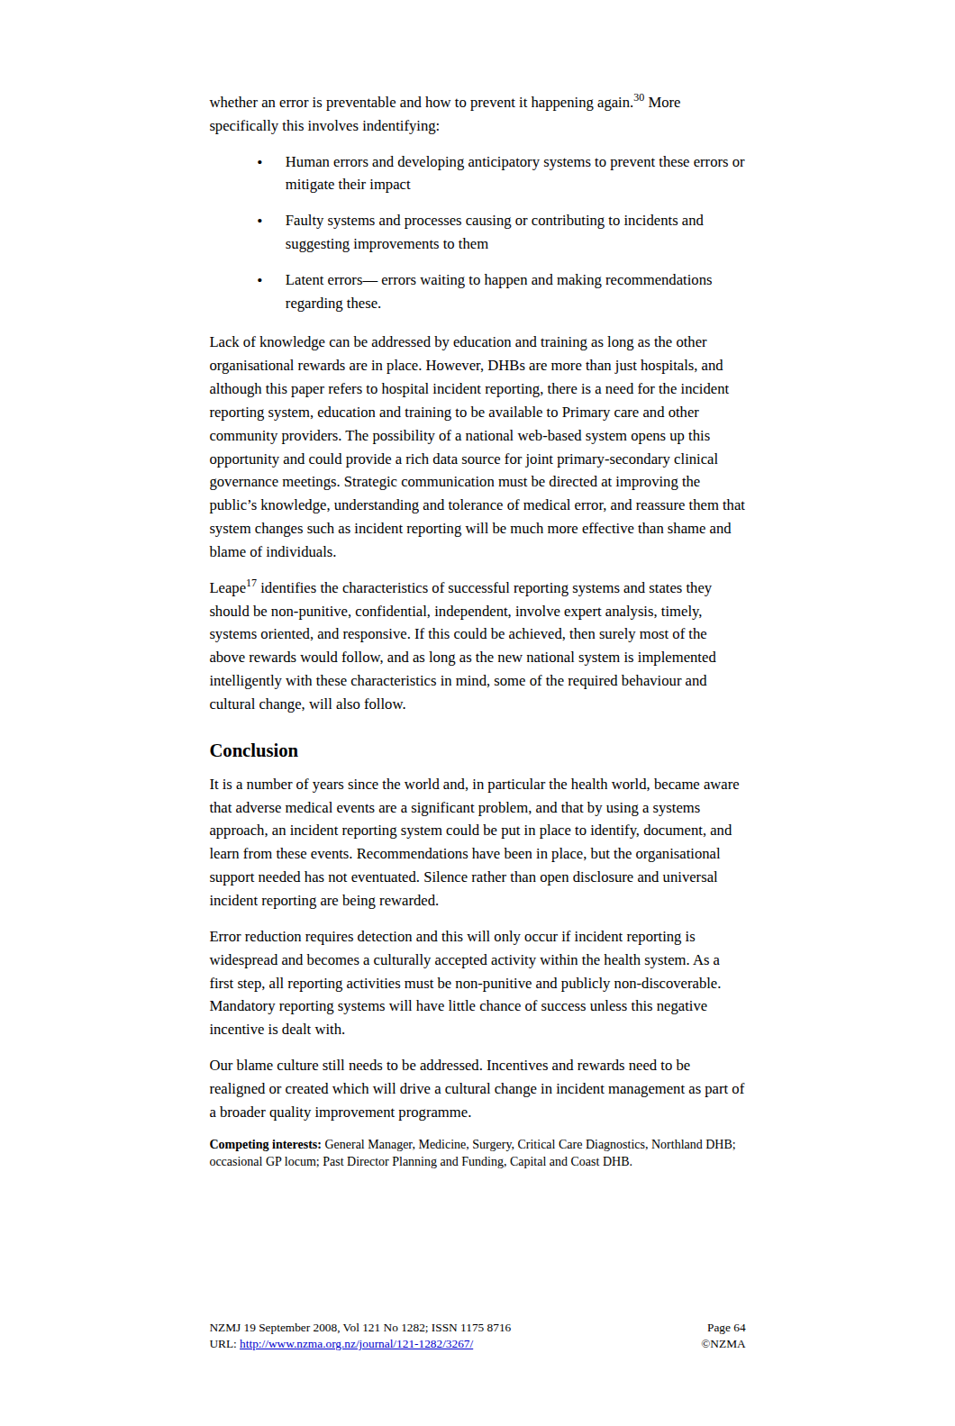whether an error is preventable and how to prevent it happening again.30 More specifically this involves indentifying:
Human errors and developing anticipatory systems to prevent these errors or mitigate their impact
Faulty systems and processes causing or contributing to incidents and suggesting improvements to them
Latent errors— errors waiting to happen and making recommendations regarding these.
Lack of knowledge can be addressed by education and training as long as the other organisational rewards are in place. However, DHBs are more than just hospitals, and although this paper refers to hospital incident reporting, there is a need for the incident reporting system, education and training to be available to Primary care and other community providers. The possibility of a national web-based system opens up this opportunity and could provide a rich data source for joint primary-secondary clinical governance meetings. Strategic communication must be directed at improving the public’s knowledge, understanding and tolerance of medical error, and reassure them that system changes such as incident reporting will be much more effective than shame and blame of individuals.
Leape17 identifies the characteristics of successful reporting systems and states they should be non-punitive, confidential, independent, involve expert analysis, timely, systems oriented, and responsive. If this could be achieved, then surely most of the above rewards would follow, and as long as the new national system is implemented intelligently with these characteristics in mind, some of the required behaviour and cultural change, will also follow.
Conclusion
It is a number of years since the world and, in particular the health world, became aware that adverse medical events are a significant problem, and that by using a systems approach, an incident reporting system could be put in place to identify, document, and learn from these events. Recommendations have been in place, but the organisational support needed has not eventuated. Silence rather than open disclosure and universal incident reporting are being rewarded.
Error reduction requires detection and this will only occur if incident reporting is widespread and becomes a culturally accepted activity within the health system. As a first step, all reporting activities must be non-punitive and publicly non-discoverable. Mandatory reporting systems will have little chance of success unless this negative incentive is dealt with.
Our blame culture still needs to be addressed. Incentives and rewards need to be realigned or created which will drive a cultural change in incident management as part of a broader quality improvement programme.
Competing interests: General Manager, Medicine, Surgery, Critical Care Diagnostics, Northland DHB; occasional GP locum; Past Director Planning and Funding, Capital and Coast DHB.
| NZMJ 19 September 2008, Vol 121 No 1282; ISSN 1175 8716 | Page 64 |
| URL: http://www.nzma.org.nz/journal/121-1282/3267/ | ©NZMA |